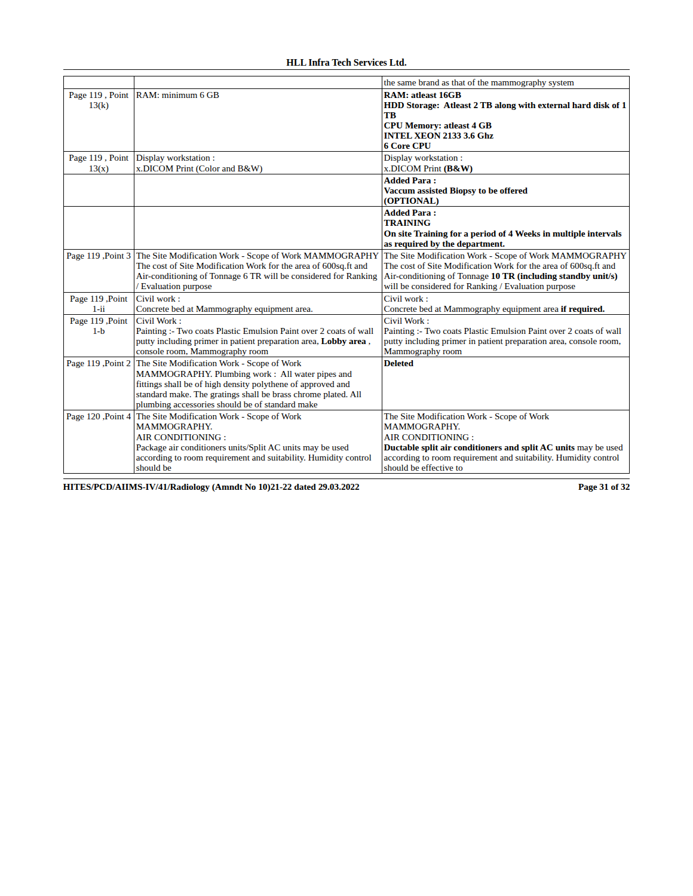HLL Infra Tech Services Ltd.
| | | the same brand as that of the mammography system |
| Page 119 , Point 13(k) | RAM: minimum 6 GB | RAM: atleast 16GB HDD Storage: Atleast 2 TB along with external hard disk of 1 TB CPU Memory: atleast 4 GB INTEL XEON 2133 3.6 Ghz 6 Core CPU |
| Page 119 , Point 13(x) | Display workstation : x.DICOM Print (Color and B&W) | Display workstation : x.DICOM Print (B&W) |
| | | Added Para : Vaccum assisted Biopsy to be offered (OPTIONAL) |
| | | Added Para : TRAINING On site Training for a period of 4 Weeks in multiple intervals as required by the department. |
| Page 119 ,Point 3 | The Site Modification Work - Scope of Work MAMMOGRAPHY The cost of Site Modification Work for the area of 600sq.ft and Air-conditioning of Tonnage 6 TR will be considered for Ranking / Evaluation purpose | The Site Modification Work - Scope of Work MAMMOGRAPHY The cost of Site Modification Work for the area of 600sq.ft and Air-conditioning of Tonnage 10 TR (including standby unit/s) will be considered for Ranking / Evaluation purpose |
| Page 119 ,Point 1-ii | Civil work : Concrete bed at Mammography equipment area. | Civil work : Concrete bed at Mammography equipment area if required. |
| Page 119 ,Point 1-b | Civil Work : Painting :- Two coats Plastic Emulsion Paint over 2 coats of wall putty including primer in patient preparation area, Lobby area , console room, Mammography room | Civil Work : Painting :- Two coats Plastic Emulsion Paint over 2 coats of wall putty including primer in patient preparation area, console room, Mammography room |
| Page 119 ,Point 2 | The Site Modification Work - Scope of Work MAMMOGRAPHY. Plumbing work : All water pipes and fittings shall be of high density polythene of approved and standard make. The gratings shall be brass chrome plated. All plumbing accessories should be of standard make | Deleted |
| Page 120 ,Point 4 | The Site Modification Work - Scope of Work MAMMOGRAPHY. AIR CONDITIONING : Package air conditioners units/Split AC units may be used according to room requirement and suitability. Humidity control should be | The Site Modification Work - Scope of Work MAMMOGRAPHY. AIR CONDITIONING : Ductable split air conditioners and split AC units may be used according to room requirement and suitability. Humidity control should be effective to |
HITES/PCD/AIIMS-IV/41/Radiology (Amndt No 10)21-22 dated 29.03.2022 Page 31 of 32